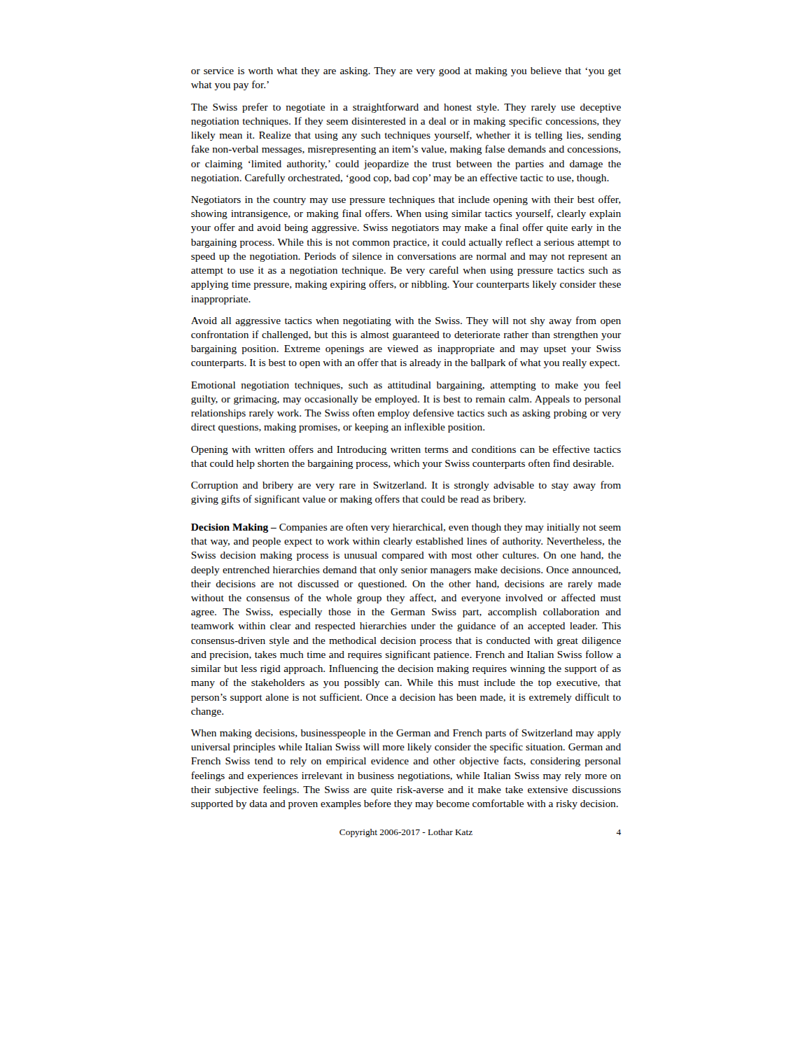or service is worth what they are asking. They are very good at making you believe that ‘you get what you pay for.’
The Swiss prefer to negotiate in a straightforward and honest style. They rarely use deceptive negotiation techniques. If they seem disinterested in a deal or in making specific concessions, they likely mean it. Realize that using any such techniques yourself, whether it is telling lies, sending fake non-verbal messages, misrepresenting an item’s value, making false demands and concessions, or claiming ‘limited authority,’ could jeopardize the trust between the parties and damage the negotiation. Carefully orchestrated, ‘good cop, bad cop’ may be an effective tactic to use, though.
Negotiators in the country may use pressure techniques that include opening with their best offer, showing intransigence, or making final offers. When using similar tactics yourself, clearly explain your offer and avoid being aggressive. Swiss negotiators may make a final offer quite early in the bargaining process. While this is not common practice, it could actually reflect a serious attempt to speed up the negotiation. Periods of silence in conversations are normal and may not represent an attempt to use it as a negotiation technique. Be very careful when using pressure tactics such as applying time pressure, making expiring offers, or nibbling. Your counterparts likely consider these inappropriate.
Avoid all aggressive tactics when negotiating with the Swiss. They will not shy away from open confrontation if challenged, but this is almost guaranteed to deteriorate rather than strengthen your bargaining position. Extreme openings are viewed as inappropriate and may upset your Swiss counterparts. It is best to open with an offer that is already in the ballpark of what you really expect.
Emotional negotiation techniques, such as attitudinal bargaining, attempting to make you feel guilty, or grimacing, may occasionally be employed. It is best to remain calm. Appeals to personal relationships rarely work. The Swiss often employ defensive tactics such as asking probing or very direct questions, making promises, or keeping an inflexible position.
Opening with written offers and Introducing written terms and conditions can be effective tactics that could help shorten the bargaining process, which your Swiss counterparts often find desirable.
Corruption and bribery are very rare in Switzerland. It is strongly advisable to stay away from giving gifts of significant value or making offers that could be read as bribery.
Decision Making – Companies are often very hierarchical, even though they may initially not seem that way, and people expect to work within clearly established lines of authority. Nevertheless, the Swiss decision making process is unusual compared with most other cultures. On one hand, the deeply entrenched hierarchies demand that only senior managers make decisions. Once announced, their decisions are not discussed or questioned. On the other hand, decisions are rarely made without the consensus of the whole group they affect, and everyone involved or affected must agree. The Swiss, especially those in the German Swiss part, accomplish collaboration and teamwork within clear and respected hierarchies under the guidance of an accepted leader. This consensus-driven style and the methodical decision process that is conducted with great diligence and precision, takes much time and requires significant patience. French and Italian Swiss follow a similar but less rigid approach. Influencing the decision making requires winning the support of as many of the stakeholders as you possibly can. While this must include the top executive, that person’s support alone is not sufficient. Once a decision has been made, it is extremely difficult to change.
When making decisions, businesspeople in the German and French parts of Switzerland may apply universal principles while Italian Swiss will more likely consider the specific situation. German and French Swiss tend to rely on empirical evidence and other objective facts, considering personal feelings and experiences irrelevant in business negotiations, while Italian Swiss may rely more on their subjective feelings. The Swiss are quite risk-averse and it make take extensive discussions supported by data and proven examples before they may become comfortable with a risky decision.
Copyright 2006-2017 - Lothar Katz
4